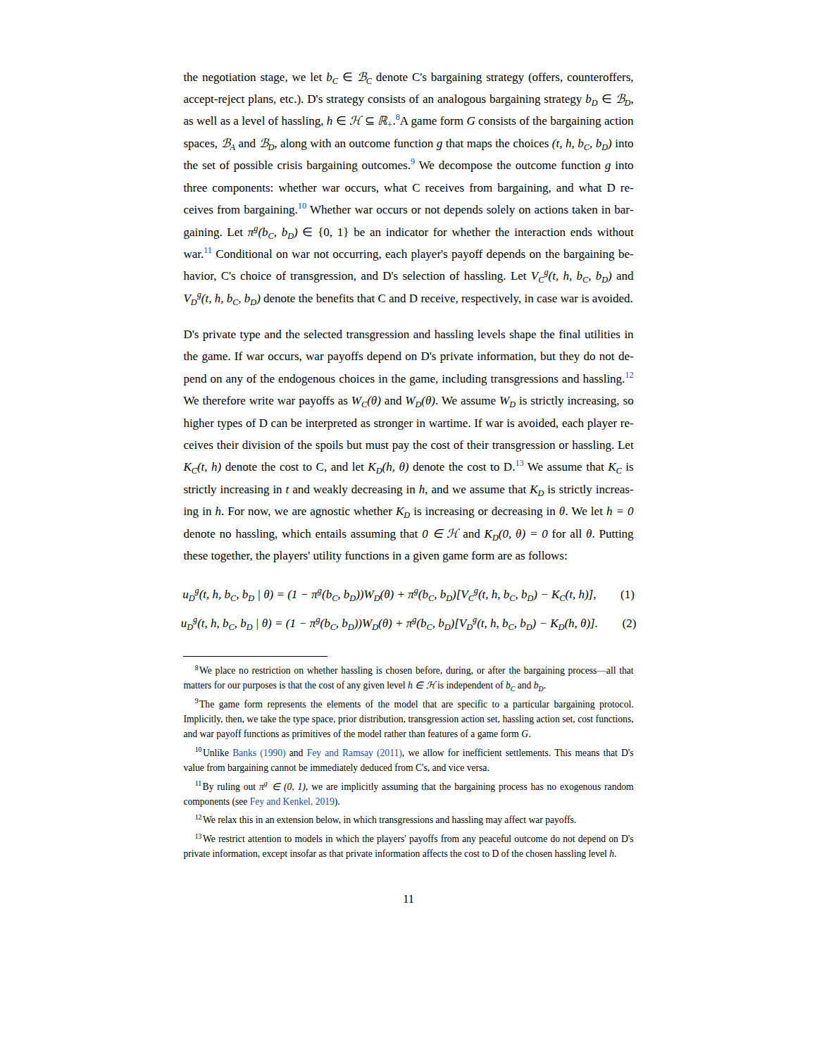the negotiation stage, we let bC ∈ ℬC denote C's bargaining strategy (offers, counteroffers, accept-reject plans, etc.). D's strategy consists of an analogous bargaining strategy bD ∈ ℬD, as well as a level of hassling, h ∈ ℋ ⊆ ℝ+.8A game form G consists of the bargaining action spaces, ℬA and ℬD, along with an outcome function g that maps the choices (t, h, bC, bD) into the set of possible crisis bargaining outcomes.9 We decompose the outcome function g into three components: whether war occurs, what C receives from bargaining, and what D receives from bargaining.10 Whether war occurs or not depends solely on actions taken in bargaining. Let πg(bC, bD) ∈ {0, 1} be an indicator for whether the interaction ends without war.11 Conditional on war not occurring, each player's payoff depends on the bargaining behavior, C's choice of transgression, and D's selection of hassling. Let VCg(t, h, bC, bD) and VDg(t, h, bC, bD) denote the benefits that C and D receive, respectively, in case war is avoided.
D's private type and the selected transgression and hassling levels shape the final utilities in the game. If war occurs, war payoffs depend on D's private information, but they do not depend on any of the endogenous choices in the game, including transgressions and hassling.12 We therefore write war payoffs as WC(θ) and WD(θ). We assume WD is strictly increasing, so higher types of D can be interpreted as stronger in wartime. If war is avoided, each player receives their division of the spoils but must pay the cost of their transgression or hassling. Let KC(t, h) denote the cost to C, and let KD(h, θ) denote the cost to D.13 We assume that KC is strictly increasing in t and weakly decreasing in h, and we assume that KD is strictly increasing in h. For now, we are agnostic whether KD is increasing or decreasing in θ. We let h = 0 denote no hassling, which entails assuming that 0 ∈ ℋ and KD(0, θ) = 0 for all θ. Putting these together, the players' utility functions in a given game form are as follows:
uDg(t, h, bC, bD | θ) = (1 − πg(bC, bD))WD(θ) + πg(bC, bD)[VCg(t, h, bC, bD) − KC(t, h)],
(1)
uDg(t, h, bC, bD | θ) = (1 − πg(bC, bD))WD(θ) + πg(bC, bD)[VDg(t, h, bC, bD) − KD(h, θ)].
(2)
8We place no restriction on whether hassling is chosen before, during, or after the bargaining process—all that matters for our purposes is that the cost of any given level h ∈ ℋ is independent of bC and bD.
9The game form represents the elements of the model that are specific to a particular bargaining protocol. Implicitly, then, we take the type space, prior distribution, transgression action set, hassling action set, cost functions, and war payoff functions as primitives of the model rather than features of a game form G.
10Unlike Banks (1990) and Fey and Ramsay (2011), we allow for inefficient settlements. This means that D's value from bargaining cannot be immediately deduced from C's, and vice versa.
11By ruling out πg ∈ (0, 1), we are implicitly assuming that the bargaining process has no exogenous random components (see Fey and Kenkel, 2019).
12We relax this in an extension below, in which transgressions and hassling may affect war payoffs.
13We restrict attention to models in which the players' payoffs from any peaceful outcome do not depend on D's private information, except insofar as that private information affects the cost to D of the chosen hassling level h.
11